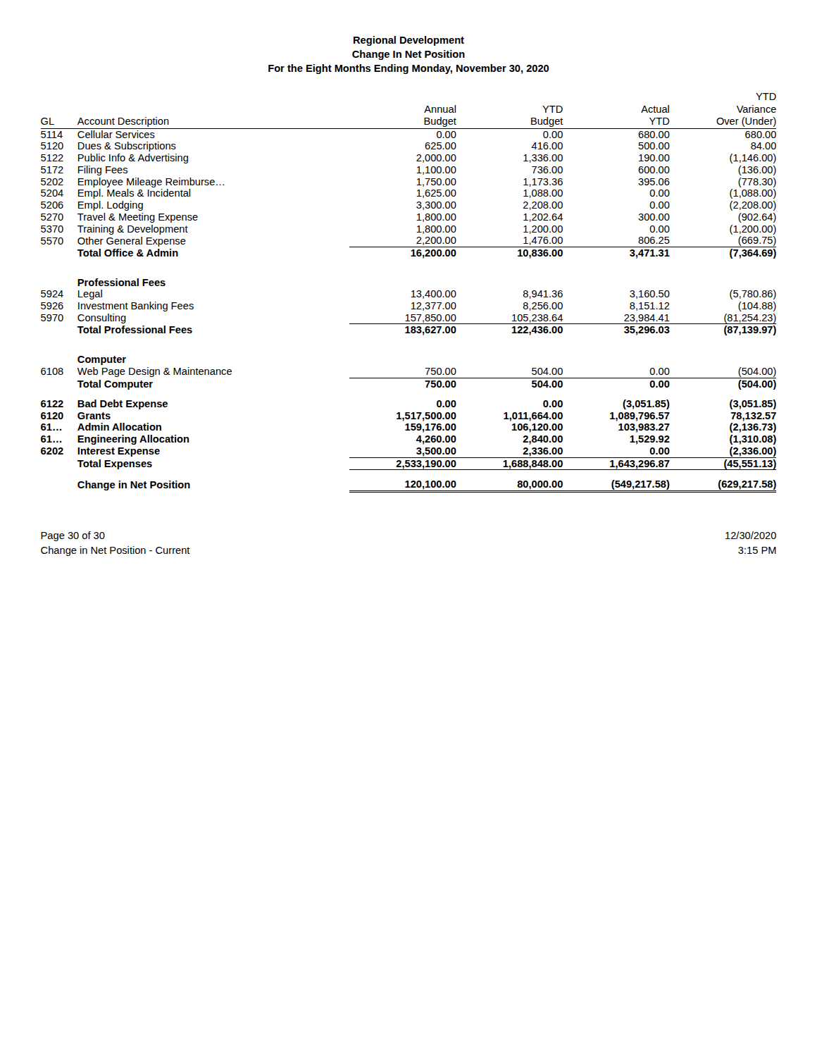Regional Development
Change In Net Position
For the Eight Months Ending Monday, November 30, 2020
| | | | | | YTD |
| --- | --- | --- | --- | --- | --- |
| | | Annual | YTD | Actual | Variance |
| GL | Account Description | Budget | Budget | YTD | Over (Under) |
| 5114 | Cellular Services | 0.00 | 0.00 | 680.00 | 680.00 |
| 5120 | Dues & Subscriptions | 625.00 | 416.00 | 500.00 | 84.00 |
| 5122 | Public Info & Advertising | 2,000.00 | 1,336.00 | 190.00 | (1,146.00) |
| 5172 | Filing Fees | 1,100.00 | 736.00 | 600.00 | (136.00) |
| 5202 | Employee Mileage Reimburse… | 1,750.00 | 1,173.36 | 395.06 | (778.30) |
| 5204 | Empl. Meals & Incidental | 1,625.00 | 1,088.00 | 0.00 | (1,088.00) |
| 5206 | Empl. Lodging | 3,300.00 | 2,208.00 | 0.00 | (2,208.00) |
| 5270 | Travel & Meeting Expense | 1,800.00 | 1,202.64 | 300.00 | (902.64) |
| 5370 | Training & Development | 1,800.00 | 1,200.00 | 0.00 | (1,200.00) |
| 5570 | Other General Expense | 2,200.00 | 1,476.00 | 806.25 | (669.75) |
| | Total Office & Admin | 16,200.00 | 10,836.00 | 3,471.31 | (7,364.69) |
| | Professional Fees | | | | |
| 5924 | Legal | 13,400.00 | 8,941.36 | 3,160.50 | (5,780.86) |
| 5926 | Investment Banking Fees | 12,377.00 | 8,256.00 | 8,151.12 | (104.88) |
| 5970 | Consulting | 157,850.00 | 105,238.64 | 23,984.41 | (81,254.23) |
| | Total Professional Fees | 183,627.00 | 122,436.00 | 35,296.03 | (87,139.97) |
| | Computer | | | | |
| 6108 | Web Page Design & Maintenance | 750.00 | 504.00 | 0.00 | (504.00) |
| | Total Computer | 750.00 | 504.00 | 0.00 | (504.00) |
| 6122 | Bad Debt Expense | 0.00 | 0.00 | (3,051.85) | (3,051.85) |
| 6120 | Grants | 1,517,500.00 | 1,011,664.00 | 1,089,796.57 | 78,132.57 |
| 61… | Admin Allocation | 159,176.00 | 106,120.00 | 103,983.27 | (2,136.73) |
| 61… | Engineering Allocation | 4,260.00 | 2,840.00 | 1,529.92 | (1,310.08) |
| 6202 | Interest Expense | 3,500.00 | 2,336.00 | 0.00 | (2,336.00) |
| | Total Expenses | 2,533,190.00 | 1,688,848.00 | 1,643,296.87 | (45,551.13) |
| | Change in Net Position | 120,100.00 | 80,000.00 | (549,217.58) | (629,217.58) |
Page 30 of 30
Change in Net Position - Current
12/30/2020
3:15 PM